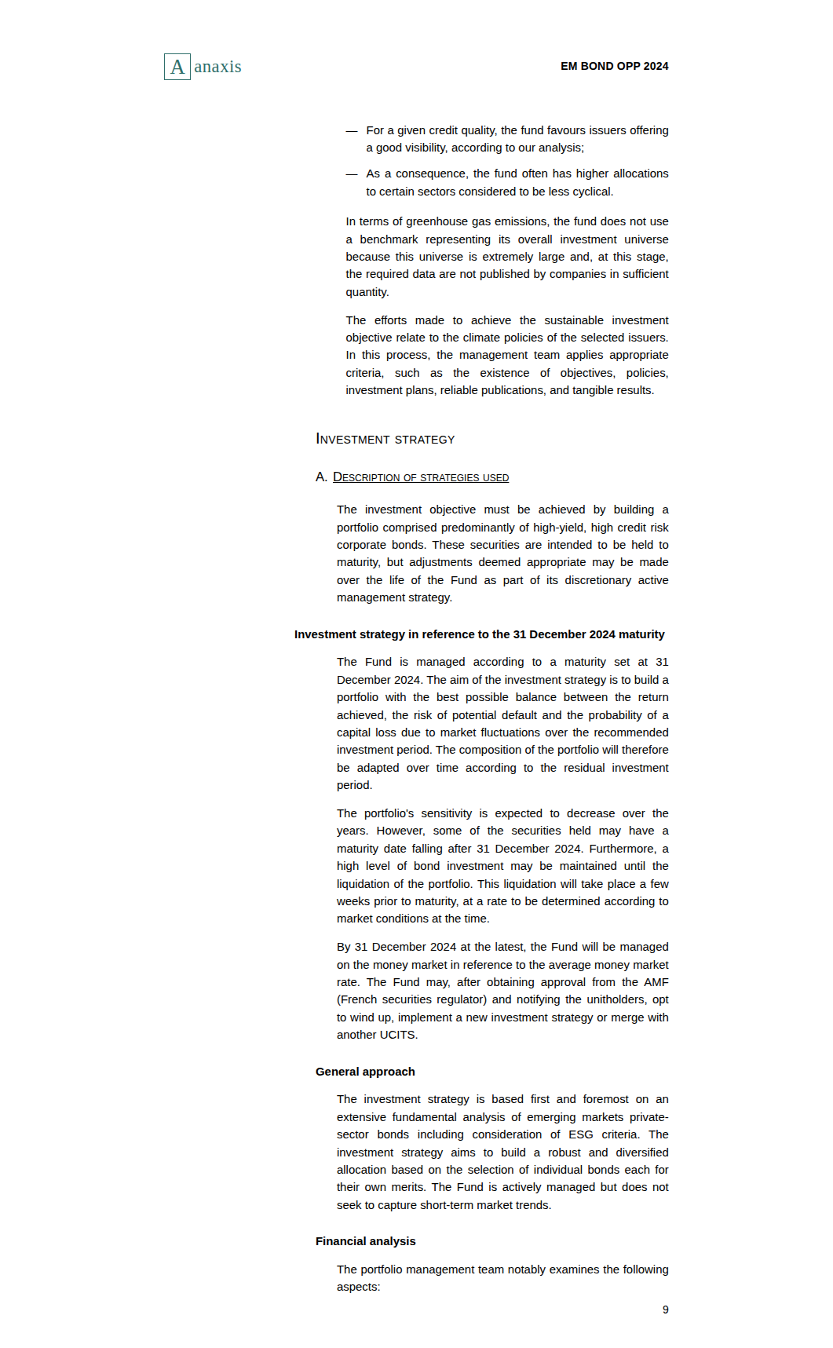Aanaxis
EM BOND OPP 2024
For a given credit quality, the fund favours issuers offering a good visibility, according to our analysis;
As a consequence, the fund often has higher allocations to certain sectors considered to be less cyclical.
In terms of greenhouse gas emissions, the fund does not use a benchmark representing its overall investment universe because this universe is extremely large and, at this stage, the required data are not published by companies in sufficient quantity.
The efforts made to achieve the sustainable investment objective relate to the climate policies of the selected issuers. In this process, the management team applies appropriate criteria, such as the existence of objectives, policies, investment plans, reliable publications, and tangible results.
Investment strategy
A. Description of strategies used
The investment objective must be achieved by building a portfolio comprised predominantly of high-yield, high credit risk corporate bonds. These securities are intended to be held to maturity, but adjustments deemed appropriate may be made over the life of the Fund as part of its discretionary active management strategy.
Investment strategy in reference to the 31 December 2024 maturity
The Fund is managed according to a maturity set at 31 December 2024. The aim of the investment strategy is to build a portfolio with the best possible balance between the return achieved, the risk of potential default and the probability of a capital loss due to market fluctuations over the recommended investment period. The composition of the portfolio will therefore be adapted over time according to the residual investment period.
The portfolio's sensitivity is expected to decrease over the years. However, some of the securities held may have a maturity date falling after 31 December 2024. Furthermore, a high level of bond investment may be maintained until the liquidation of the portfolio. This liquidation will take place a few weeks prior to maturity, at a rate to be determined according to market conditions at the time.
By 31 December 2024 at the latest, the Fund will be managed on the money market in reference to the average money market rate. The Fund may, after obtaining approval from the AMF (French securities regulator) and notifying the unitholders, opt to wind up, implement a new investment strategy or merge with another UCITS.
General approach
The investment strategy is based first and foremost on an extensive fundamental analysis of emerging markets private-sector bonds including consideration of ESG criteria. The investment strategy aims to build a robust and diversified allocation based on the selection of individual bonds each for their own merits. The Fund is actively managed but does not seek to capture short-term market trends.
Financial analysis
The portfolio management team notably examines the following aspects:
9